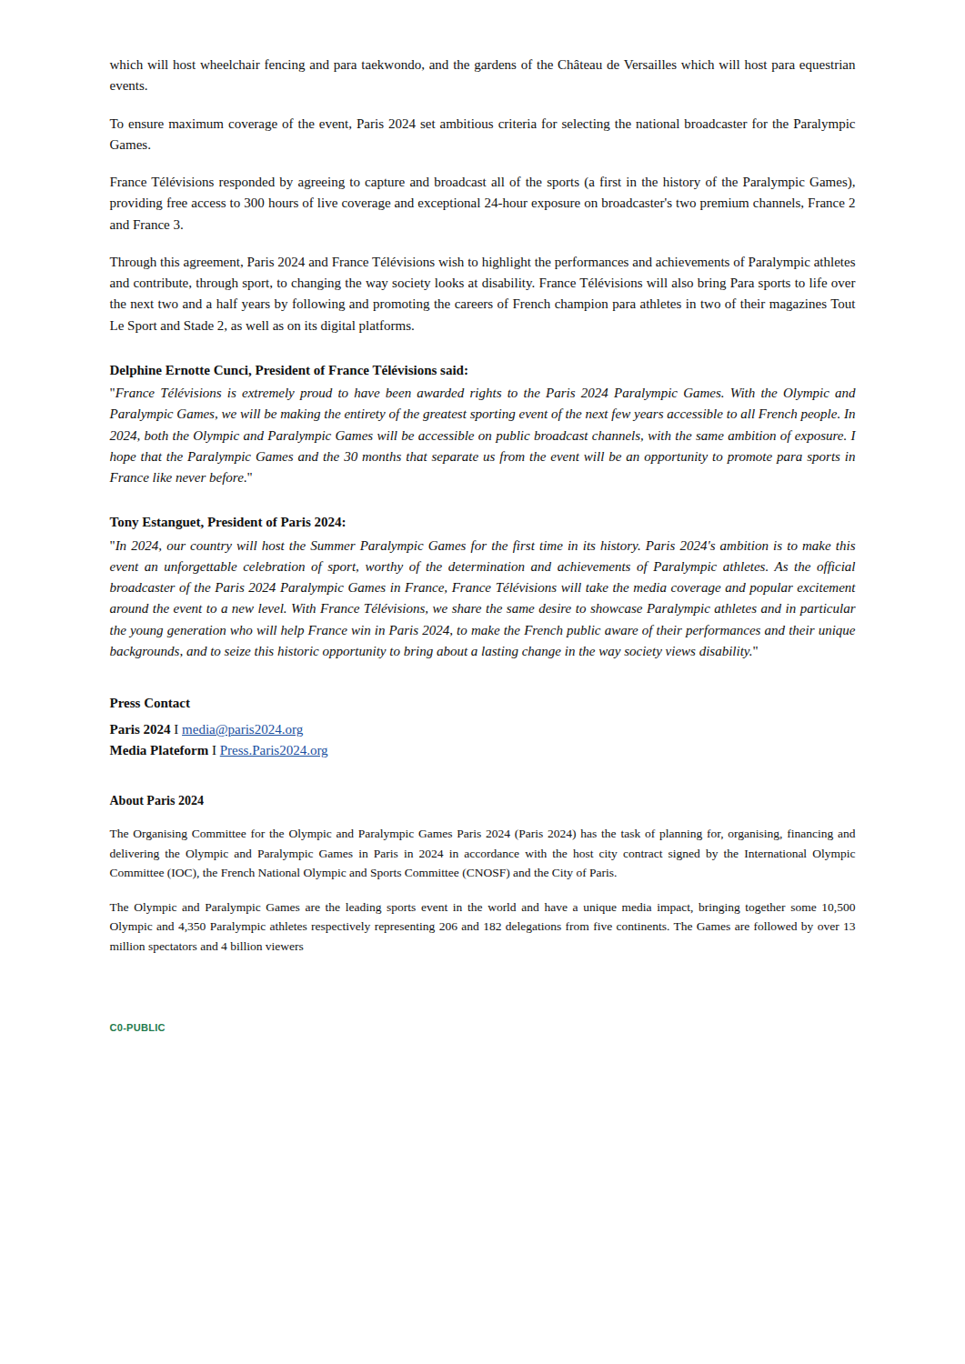which will host wheelchair fencing and para taekwondo, and the gardens of the Château de Versailles which will host para equestrian events.
To ensure maximum coverage of the event, Paris 2024 set ambitious criteria for selecting the national broadcaster for the Paralympic Games.
France Télévisions responded by agreeing to capture and broadcast all of the sports (a first in the history of the Paralympic Games), providing free access to 300 hours of live coverage and exceptional 24-hour exposure on broadcaster's two premium channels, France 2 and France 3.
Through this agreement, Paris 2024 and France Télévisions wish to highlight the performances and achievements of Paralympic athletes and contribute, through sport, to changing the way society looks at disability. France Télévisions will also bring Para sports to life over the next two and a half years by following and promoting the careers of French champion para athletes in two of their magazines Tout Le Sport and Stade 2, as well as on its digital platforms.
Delphine Ernotte Cunci, President of France Télévisions said:
"France Télévisions is extremely proud to have been awarded rights to the Paris 2024 Paralympic Games. With the Olympic and Paralympic Games, we will be making the entirety of the greatest sporting event of the next few years accessible to all French people. In 2024, both the Olympic and Paralympic Games will be accessible on public broadcast channels, with the same ambition of exposure. I hope that the Paralympic Games and the 30 months that separate us from the event will be an opportunity to promote para sports in France like never before."
Tony Estanguet, President of Paris 2024:
"In 2024, our country will host the Summer Paralympic Games for the first time in its history. Paris 2024's ambition is to make this event an unforgettable celebration of sport, worthy of the determination and achievements of Paralympic athletes. As the official broadcaster of the Paris 2024 Paralympic Games in France, France Télévisions will take the media coverage and popular excitement around the event to a new level. With France Télévisions, we share the same desire to showcase Paralympic athletes and in particular the young generation who will help France win in Paris 2024, to make the French public aware of their performances and their unique backgrounds, and to seize this historic opportunity to bring about a lasting change in the way society views disability."
Press Contact
Paris 2024 I media@paris2024.org
Media Plateform I Press.Paris2024.org
About Paris 2024
The Organising Committee for the Olympic and Paralympic Games Paris 2024 (Paris 2024) has the task of planning for, organising, financing and delivering the Olympic and Paralympic Games in Paris in 2024 in accordance with the host city contract signed by the International Olympic Committee (IOC), the French National Olympic and Sports Committee (CNOSF) and the City of Paris.
The Olympic and Paralympic Games are the leading sports event in the world and have a unique media impact, bringing together some 10,500 Olympic and 4,350 Paralympic athletes respectively representing 206 and 182 delegations from five continents. The Games are followed by over 13 million spectators and 4 billion viewers
C0-PUBLIC